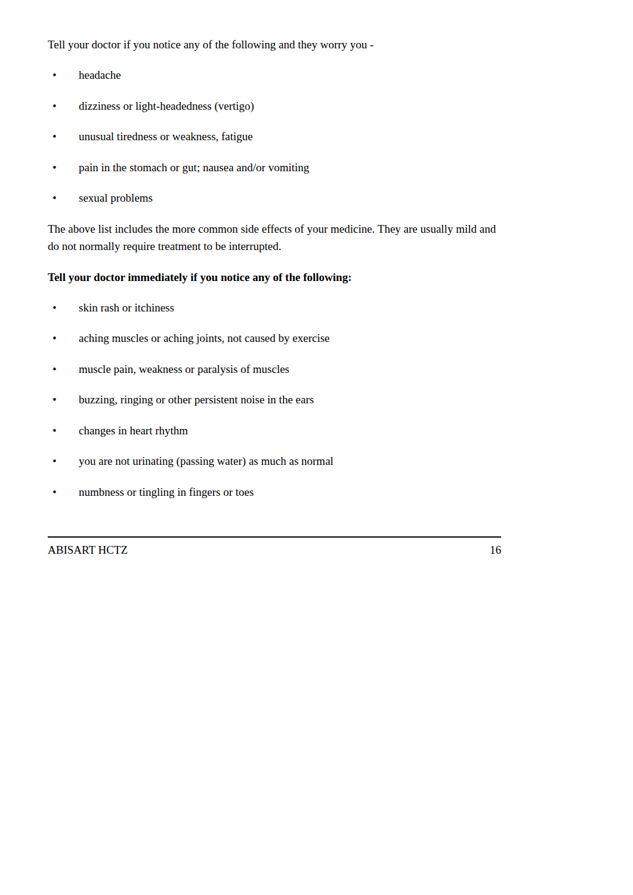Tell your doctor if you notice any of the following and they worry you -
headache
dizziness or light-headedness (vertigo)
unusual tiredness or weakness, fatigue
pain in the stomach or gut; nausea and/or vomiting
sexual problems
The above list includes the more common side effects of your medicine. They are usually mild and do not normally require treatment to be interrupted.
Tell your doctor immediately if you notice any of the following:
skin rash or itchiness
aching muscles or aching joints, not caused by exercise
muscle pain, weakness or paralysis of muscles
buzzing, ringing or other persistent noise in the ears
changes in heart rhythm
you are not urinating (passing water) as much as normal
numbness or tingling in fingers or toes
ABISART HCTZ 16